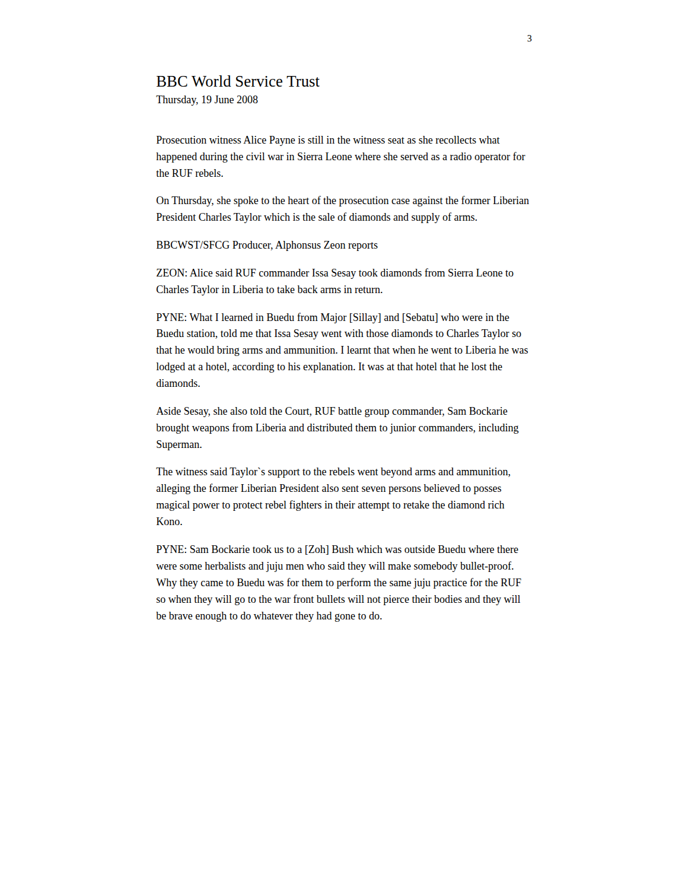3
BBC World Service Trust
Thursday, 19 June 2008
Prosecution witness Alice Payne is still in the witness seat as she recollects what happened during the civil war in Sierra Leone where she served as a radio operator for the RUF rebels.
On Thursday, she spoke to the heart of the prosecution case against the former Liberian President Charles Taylor which is the sale of diamonds and supply of arms.
BBCWST/SFCG Producer, Alphonsus Zeon reports
ZEON: Alice said RUF commander Issa Sesay took diamonds from Sierra Leone to Charles Taylor in Liberia to take back arms in return.
PYNE: What I learned in Buedu from Major [Sillay] and [Sebatu] who were in the Buedu station, told me that Issa Sesay went with those diamonds to Charles Taylor so that he would bring arms and ammunition. I learnt that when he went to Liberia he was lodged at a hotel, according to his explanation. It was at that hotel that he lost the diamonds.
Aside Sesay, she also told the Court, RUF battle group commander, Sam Bockarie brought weapons from Liberia and distributed them to junior commanders, including Superman.
The witness said Taylor`s support to the rebels went beyond arms and ammunition, alleging the former Liberian President also sent seven persons believed to posses magical power to protect rebel fighters in their attempt to retake the diamond rich Kono.
PYNE: Sam Bockarie took us to a [Zoh] Bush which was outside Buedu where there were some herbalists and juju men who said they will make somebody bullet-proof. Why they came to Buedu was for them to perform the same juju practice for the RUF so when they will go to the war front bullets will not pierce their bodies and they will be brave enough to do whatever they had gone to do.